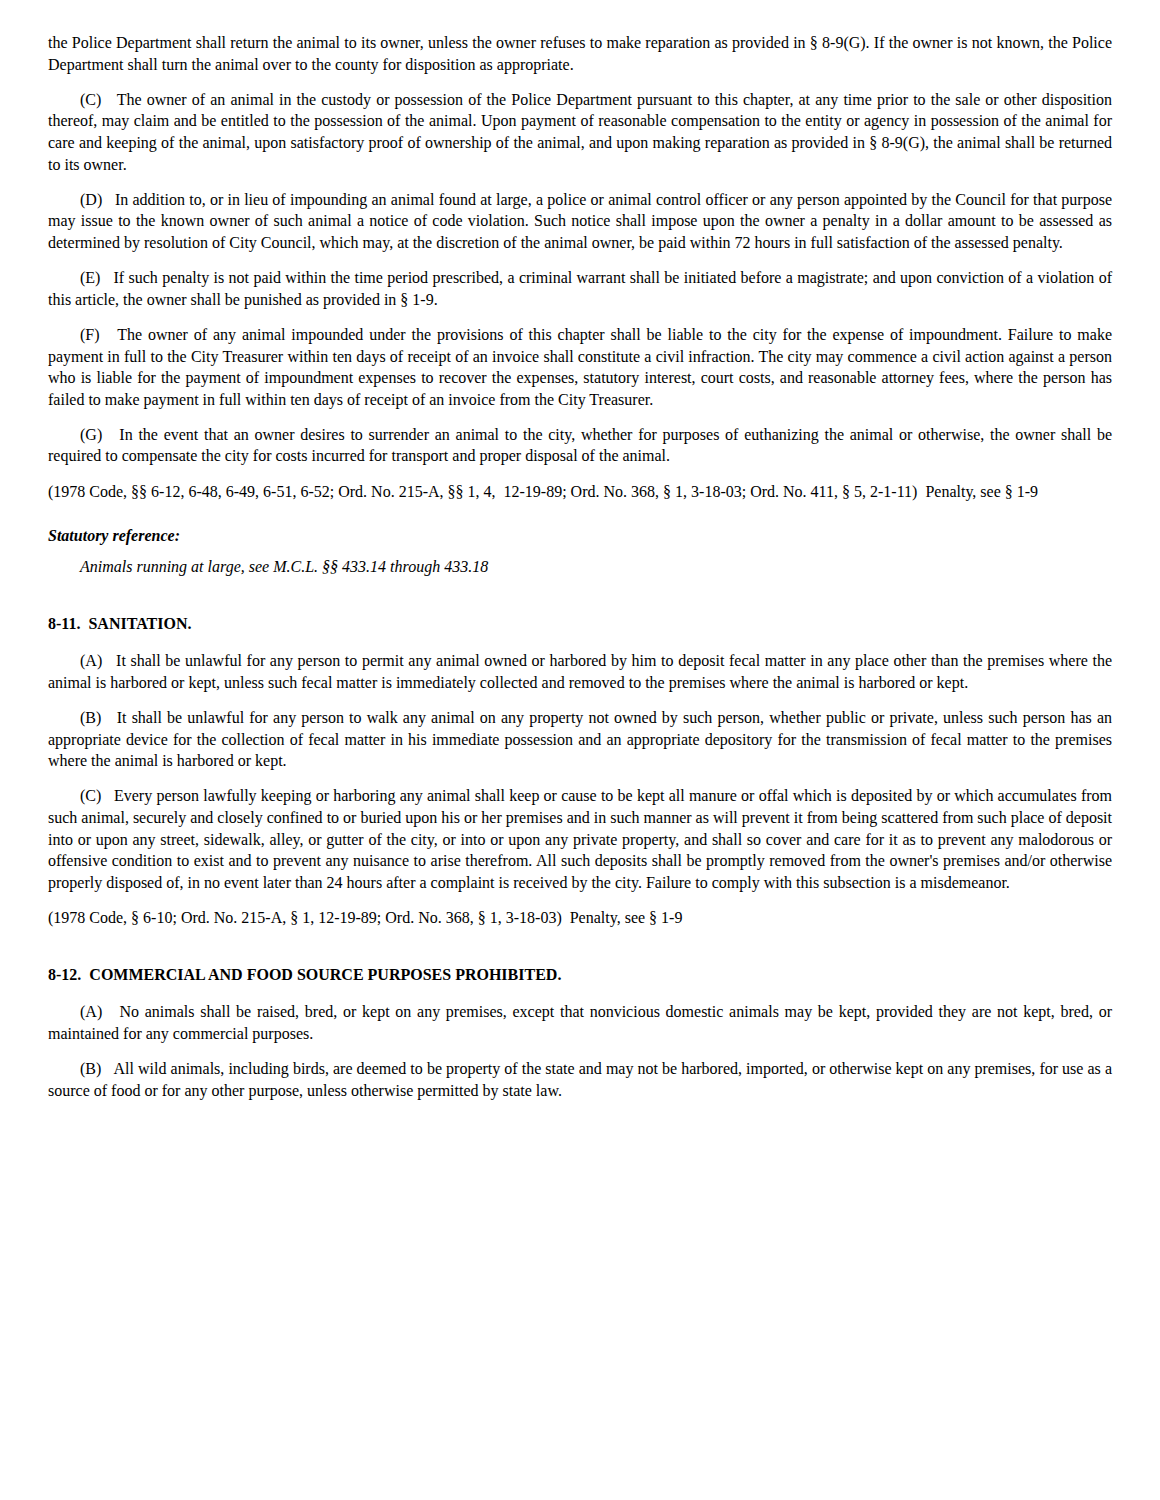the Police Department shall return the animal to its owner, unless the owner refuses to make reparation as provided in § 8-9(G). If the owner is not known, the Police Department shall turn the animal over to the county for disposition as appropriate.
(C) The owner of an animal in the custody or possession of the Police Department pursuant to this chapter, at any time prior to the sale or other disposition thereof, may claim and be entitled to the possession of the animal. Upon payment of reasonable compensation to the entity or agency in possession of the animal for care and keeping of the animal, upon satisfactory proof of ownership of the animal, and upon making reparation as provided in § 8-9(G), the animal shall be returned to its owner.
(D) In addition to, or in lieu of impounding an animal found at large, a police or animal control officer or any person appointed by the Council for that purpose may issue to the known owner of such animal a notice of code violation. Such notice shall impose upon the owner a penalty in a dollar amount to be assessed as determined by resolution of City Council, which may, at the discretion of the animal owner, be paid within 72 hours in full satisfaction of the assessed penalty.
(E) If such penalty is not paid within the time period prescribed, a criminal warrant shall be initiated before a magistrate; and upon conviction of a violation of this article, the owner shall be punished as provided in § 1-9.
(F) The owner of any animal impounded under the provisions of this chapter shall be liable to the city for the expense of impoundment. Failure to make payment in full to the City Treasurer within ten days of receipt of an invoice shall constitute a civil infraction. The city may commence a civil action against a person who is liable for the payment of impoundment expenses to recover the expenses, statutory interest, court costs, and reasonable attorney fees, where the person has failed to make payment in full within ten days of receipt of an invoice from the City Treasurer.
(G) In the event that an owner desires to surrender an animal to the city, whether for purposes of euthanizing the animal or otherwise, the owner shall be required to compensate the city for costs incurred for transport and proper disposal of the animal.
(1978 Code, §§ 6-12, 6-48, 6-49, 6-51, 6-52; Ord. No. 215-A, §§ 1, 4, 12-19-89; Ord. No. 368, § 1, 3-18-03; Ord. No. 411, § 5, 2-1-11) Penalty, see § 1-9
Statutory reference:
Animals running at large, see M.C.L. §§ 433.14 through 433.18
8-11. Sanitation.
(A) It shall be unlawful for any person to permit any animal owned or harbored by him to deposit fecal matter in any place other than the premises where the animal is harbored or kept, unless such fecal matter is immediately collected and removed to the premises where the animal is harbored or kept.
(B) It shall be unlawful for any person to walk any animal on any property not owned by such person, whether public or private, unless such person has an appropriate device for the collection of fecal matter in his immediate possession and an appropriate depository for the transmission of fecal matter to the premises where the animal is harbored or kept.
(C) Every person lawfully keeping or harboring any animal shall keep or cause to be kept all manure or offal which is deposited by or which accumulates from such animal, securely and closely confined to or buried upon his or her premises and in such manner as will prevent it from being scattered from such place of deposit into or upon any street, sidewalk, alley, or gutter of the city, or into or upon any private property, and shall so cover and care for it as to prevent any malodorous or offensive condition to exist and to prevent any nuisance to arise therefrom. All such deposits shall be promptly removed from the owner's premises and/or otherwise properly disposed of, in no event later than 24 hours after a complaint is received by the city. Failure to comply with this subsection is a misdemeanor.
(1978 Code, § 6-10; Ord. No. 215-A, § 1, 12-19-89; Ord. No. 368, § 1, 3-18-03) Penalty, see § 1-9
8-12. Commercial and food source purposes prohibited.
(A) No animals shall be raised, bred, or kept on any premises, except that nonvicious domestic animals may be kept, provided they are not kept, bred, or maintained for any commercial purposes.
(B) All wild animals, including birds, are deemed to be property of the state and may not be harbored, imported, or otherwise kept on any premises, for use as a source of food or for any other purpose, unless otherwise permitted by state law.